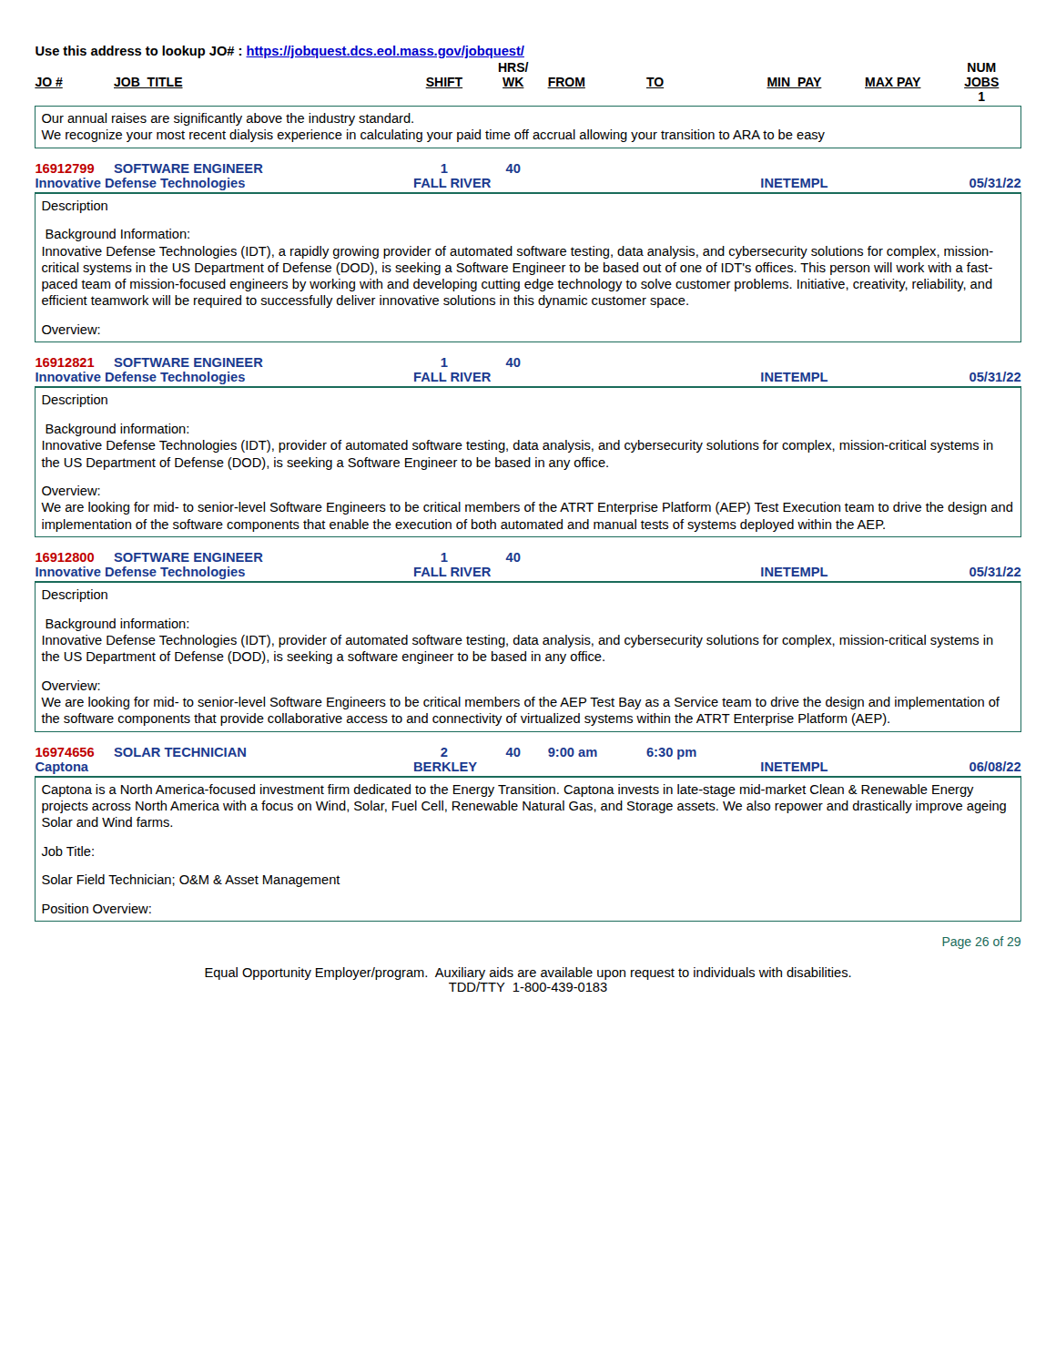Use this address to lookup JO# : https://jobquest.dcs.eol.mass.gov/jobquest/
| | | | HRS/ | | | | | NUM |
| JO # | JOB_TITLE | SHIFT | WK | FROM | TO | MIN_PAY | MAX PAY | JOBS |
| | 1 |
Our annual raises are significantly above the industry standard.
We recognize your most recent dialysis experience in calculating your paid time off accrual allowing your transition to ARA to be easy
| 16912799 | SOFTWARE ENGINEER | 1 | 40 | | | | | |
| Innovative Defense Technologies | FALL RIVER | | | INETEMPL | | 05/31/22 |
Description
Background Information:
Innovative Defense Technologies (IDT), a rapidly growing provider of automated software testing, data analysis, and cybersecurity solutions for complex, mission-critical systems in the US Department of Defense (DOD), is seeking a Software Engineer to be based out of one of IDT's offices. This person will work with a fast-paced team of mission-focused engineers by working with and developing cutting edge technology to solve customer problems. Initiative, creativity, reliability, and efficient teamwork will be required to successfully deliver innovative solutions in this dynamic customer space.
Overview:
| 16912821 | SOFTWARE ENGINEER | 1 | 40 | | | | | |
| Innovative Defense Technologies | FALL RIVER | | | INETEMPL | | 05/31/22 |
Description
Background information:
Innovative Defense Technologies (IDT), provider of automated software testing, data analysis, and cybersecurity solutions for complex, mission-critical systems in the US Department of Defense (DOD), is seeking a Software Engineer to be based in any office.
Overview:
We are looking for mid- to senior-level Software Engineers to be critical members of the ATRT Enterprise Platform (AEP) Test Execution team to drive the design and implementation of the software components that enable the execution of both automated and manual tests of systems deployed within the AEP.
| 16912800 | SOFTWARE ENGINEER | 1 | 40 | | | | | |
| Innovative Defense Technologies | FALL RIVER | | | INETEMPL | | 05/31/22 |
Description
Background information:
Innovative Defense Technologies (IDT), provider of automated software testing, data analysis, and cybersecurity solutions for complex, mission-critical systems in the US Department of Defense (DOD), is seeking a software engineer to be based in any office.
Overview:
We are looking for mid- to senior-level Software Engineers to be critical members of the AEP Test Bay as a Service team to drive the design and implementation of the software components that provide collaborative access to and connectivity of virtualized systems within the ATRT Enterprise Platform (AEP).
| 16974656 | SOLAR TECHNICIAN | 2 | 40 | 9:00 am | 6:30 pm | | | |
| Captona | BERKLEY | | | INETEMPL | | 06/08/22 |
Captona is a North America-focused investment firm dedicated to the Energy Transition. Captona invests in late-stage mid-market Clean & Renewable Energy projects across North America with a focus on Wind, Solar, Fuel Cell, Renewable Natural Gas, and Storage assets. We also repower and drastically improve ageing Solar and Wind farms.
Job Title:
Solar Field Technician; O&M & Asset Management
Position Overview:
Page 26 of 29
Equal Opportunity Employer/program. Auxiliary aids are available upon request to individuals with disabilities.
TDD/TTY 1-800-439-0183